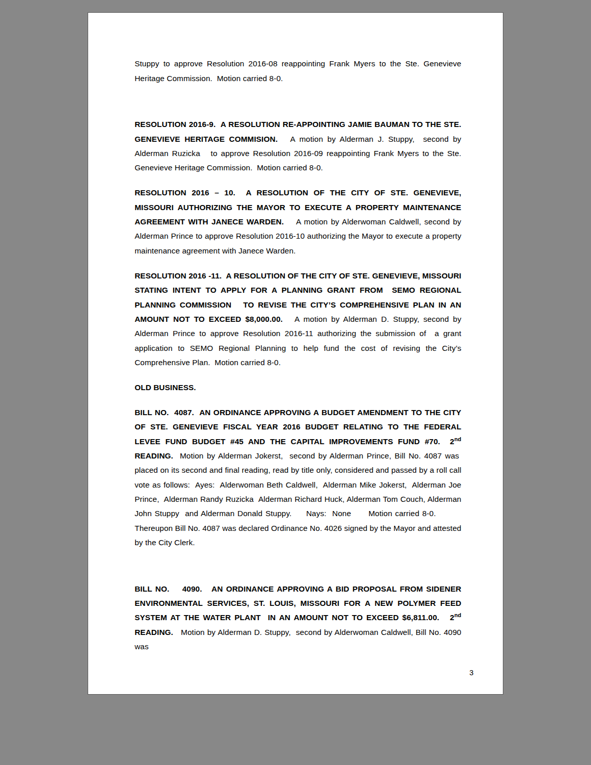Stuppy to approve Resolution 2016-08 reappointing Frank Myers to the Ste. Genevieve Heritage Commission. Motion carried 8-0.
RESOLUTION 2016-9. A RESOLUTION RE-APPOINTING JAMIE BAUMAN TO THE STE. GENEVIEVE HERITAGE COMMISION. A motion by Alderman J. Stuppy, second by Alderman Ruzicka to approve Resolution 2016-09 reappointing Frank Myers to the Ste. Genevieve Heritage Commission. Motion carried 8-0.
RESOLUTION 2016 – 10. A RESOLUTION OF THE CITY OF STE. GENEVIEVE, MISSOURI AUTHORIZING THE MAYOR TO EXECUTE A PROPERTY MAINTENANCE AGREEMENT WITH JANECE WARDEN. A motion by Alderwoman Caldwell, second by Alderman Prince to approve Resolution 2016-10 authorizing the Mayor to execute a property maintenance agreement with Janece Warden.
RESOLUTION 2016 -11. A RESOLUTION OF THE CITY OF STE. GENEVIEVE, MISSOURI STATING INTENT TO APPLY FOR A PLANNING GRANT FROM SEMO REGIONAL PLANNING COMMISSION TO REVISE THE CITY’S COMPREHENSIVE PLAN IN AN AMOUNT NOT TO EXCEED $8,000.00. A motion by Alderman D. Stuppy, second by Alderman Prince to approve Resolution 2016-11 authorizing the submission of a grant application to SEMO Regional Planning to help fund the cost of revising the City’s Comprehensive Plan. Motion carried 8-0.
OLD BUSINESS.
BILL NO. 4087. AN ORDINANCE APPROVING A BUDGET AMENDMENT TO THE CITY OF STE. GENEVIEVE FISCAL YEAR 2016 BUDGET RELATING TO THE FEDERAL LEVEE FUND BUDGET #45 AND THE CAPITAL IMPROVEMENTS FUND #70. 2nd READING. Motion by Alderman Jokerst, second by Alderman Prince, Bill No. 4087 was placed on its second and final reading, read by title only, considered and passed by a roll call vote as follows: Ayes: Alderwoman Beth Caldwell, Alderman Mike Jokerst, Alderman Joe Prince, Alderman Randy Ruzicka Alderman Richard Huck, Alderman Tom Couch, Alderman John Stuppy and Alderman Donald Stuppy. Nays: None Motion carried 8-0. Thereupon Bill No. 4087 was declared Ordinance No. 4026 signed by the Mayor and attested by the City Clerk.
BILL NO. 4090. AN ORDINANCE APPROVING A BID PROPOSAL FROM SIDENER ENVIRONMENTAL SERVICES, ST. LOUIS, MISSOURI FOR A NEW POLYMER FEED SYSTEM AT THE WATER PLANT IN AN AMOUNT NOT TO EXCEED $6,811.00. 2nd READING. Motion by Alderman D. Stuppy, second by Alderwoman Caldwell, Bill No. 4090 was
3